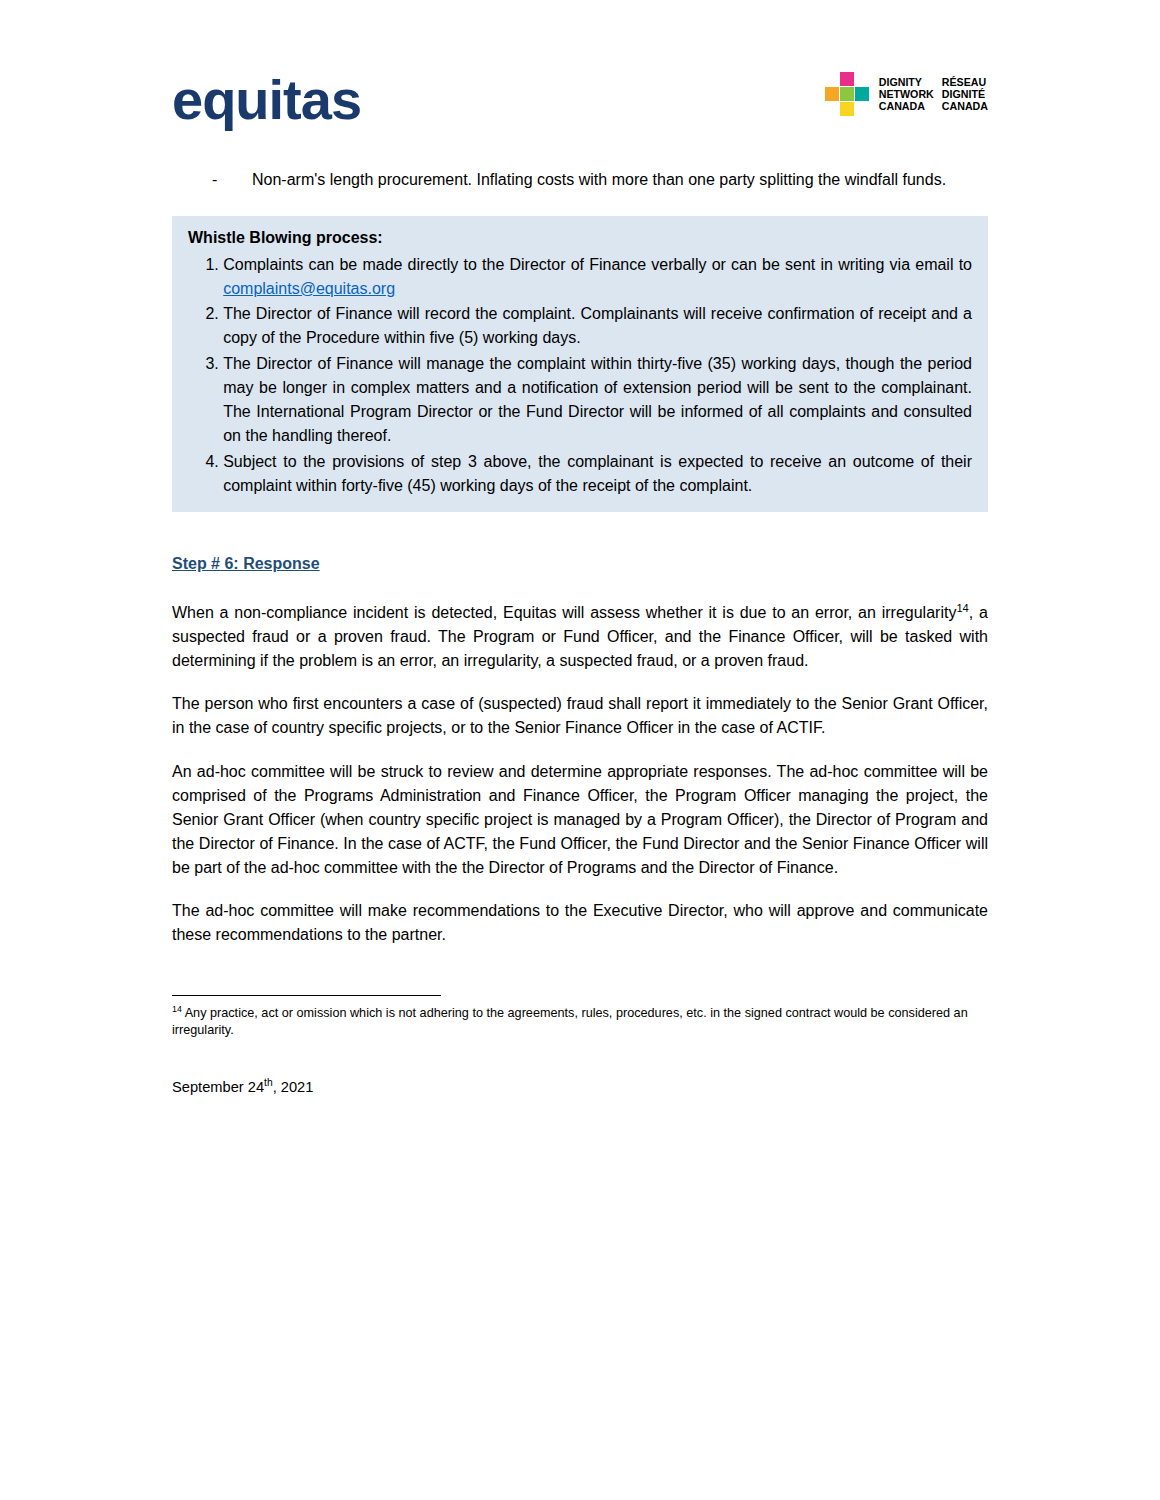equitas
DIGNITY
NETWORK
CANADA RÉSEAU
DIGNITÉ
CANADA
Non-arm's length procurement. Inflating costs with more than one party splitting the windfall funds.
Whistle Blowing process:
Complaints can be made directly to the Director of Finance verbally or can be sent in writing via email to complaints@equitas.org
The Director of Finance will record the complaint. Complainants will receive confirmation of receipt and a copy of the Procedure within five (5) working days.
The Director of Finance will manage the complaint within thirty-five (35) working days, though the period may be longer in complex matters and a notification of extension period will be sent to the complainant. The International Program Director or the Fund Director will be informed of all complaints and consulted on the handling thereof.
Subject to the provisions of step 3 above, the complainant is expected to receive an outcome of their complaint within forty-five (45) working days of the receipt of the complaint.
Step # 6: Response
When a non-compliance incident is detected, Equitas will assess whether it is due to an error, an irregularity14, a suspected fraud or a proven fraud. The Program or Fund Officer, and the Finance Officer, will be tasked with determining if the problem is an error, an irregularity, a suspected fraud, or a proven fraud.
The person who first encounters a case of (suspected) fraud shall report it immediately to the Senior Grant Officer, in the case of country specific projects, or to the Senior Finance Officer in the case of ACTIF.
An ad-hoc committee will be struck to review and determine appropriate responses. The ad-hoc committee will be comprised of the Programs Administration and Finance Officer, the Program Officer managing the project, the Senior Grant Officer (when country specific project is managed by a Program Officer), the Director of Program and the Director of Finance. In the case of ACTF, the Fund Officer, the Fund Director and the Senior Finance Officer will be part of the ad-hoc committee with the the Director of Programs and the Director of Finance.
The ad-hoc committee will make recommendations to the Executive Director, who will approve and communicate these recommendations to the partner.
14 Any practice, act or omission which is not adhering to the agreements, rules, procedures, etc. in the signed contract would be considered an irregularity.
September 24th, 2021